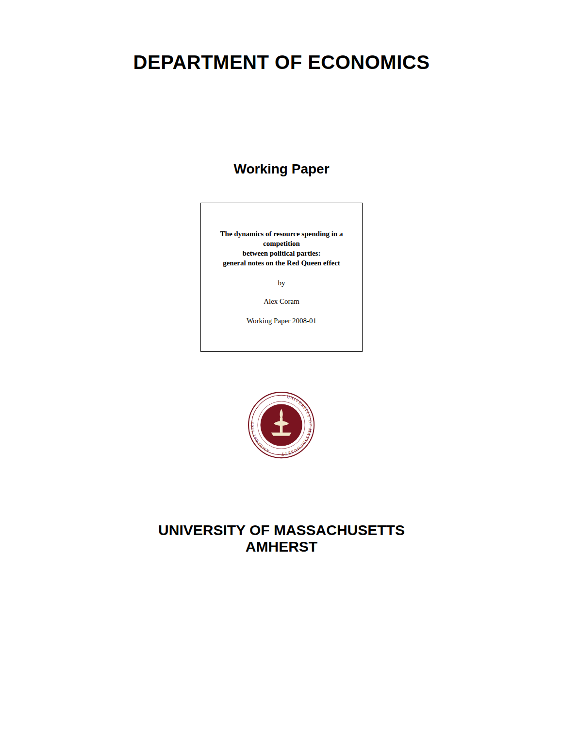DEPARTMENT OF ECONOMICS
Working Paper
The dynamics of resource spending in a competition
between political parties:
general notes on the Red Queen effect
by
Alex Coram
Working Paper 2008-01
UNIVERSITY OF MASSACHUSETTS AMHERST 1863
UNIVERSITY OF MASSACHUSETTS
AMHERST